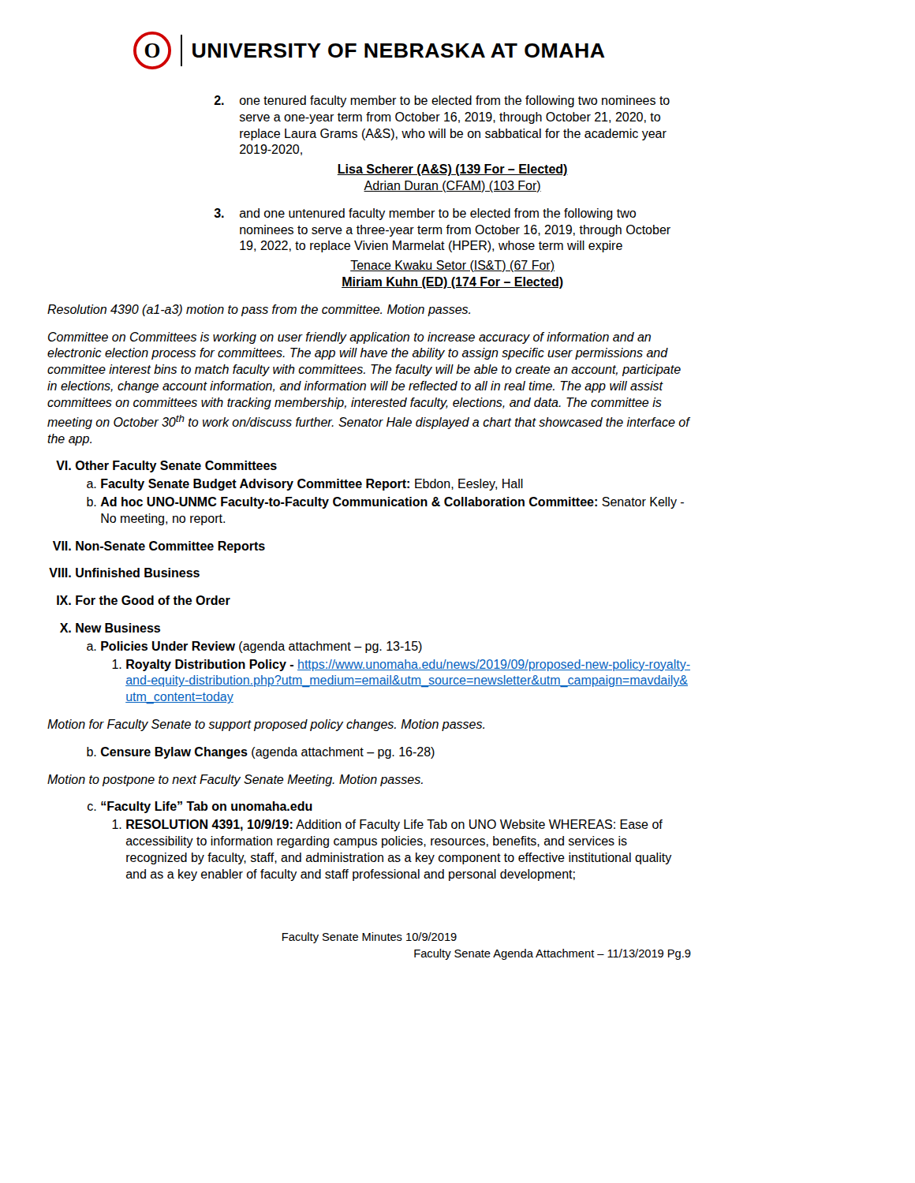O UNIVERSITY OF NEBRASKA AT OMAHA
2. one tenured faculty member to be elected from the following two nominees to serve a one-year term from October 16, 2019, through October 21, 2020, to replace Laura Grams (A&S), who will be on sabbatical for the academic year 2019-2020,
Lisa Scherer (A&S) (139 For – Elected)
Adrian Duran (CFAM) (103 For)
3. and one untenured faculty member to be elected from the following two nominees to serve a three-year term from October 16, 2019, through October 19, 2022, to replace Vivien Marmelat (HPER), whose term will expire
Tenace Kwaku Setor (IS&T) (67 For)
Miriam Kuhn (ED) (174 For – Elected)
Resolution 4390 (a1-a3) motion to pass from the committee. Motion passes.
Committee on Committees is working on user friendly application to increase accuracy of information and an electronic election process for committees. The app will have the ability to assign specific user permissions and committee interest bins to match faculty with committees. The faculty will be able to create an account, participate in elections, change account information, and information will be reflected to all in real time. The app will assist committees on committees with tracking membership, interested faculty, elections, and data. The committee is meeting on October 30th to work on/discuss further. Senator Hale displayed a chart that showcased the interface of the app.
Other Faculty Senate Committees
Faculty Senate Budget Advisory Committee Report: Ebdon, Eesley, Hall
Ad hoc UNO-UNMC Faculty-to-Faculty Communication & Collaboration Committee: Senator Kelly - No meeting, no report.
Non-Senate Committee Reports
Unfinished Business
For the Good of the Order
New Business
Policies Under Review (agenda attachment – pg. 13-15)
Royalty Distribution Policy - https://www.unomaha.edu/news/2019/09/proposed-new-policy-royalty-and-equity-distribution.php?utm_medium=email&utm_source=newsletter&utm_campaign=mavdaily&utm_content=today
Motion for Faculty Senate to support proposed policy changes. Motion passes.
Censure Bylaw Changes (agenda attachment – pg. 16-28)
Motion to postpone to next Faculty Senate Meeting. Motion passes.
“Faculty Life” Tab on unomaha.edu
RESOLUTION 4391, 10/9/19: Addition of Faculty Life Tab on UNO Website WHEREAS: Ease of accessibility to information regarding campus policies, resources, benefits, and services is recognized by faculty, staff, and administration as a key component to effective institutional quality and as a key enabler of faculty and staff professional and personal development;
Faculty Senate Minutes 10/9/2019
Faculty Senate Agenda Attachment – 11/13/2019 Pg.9